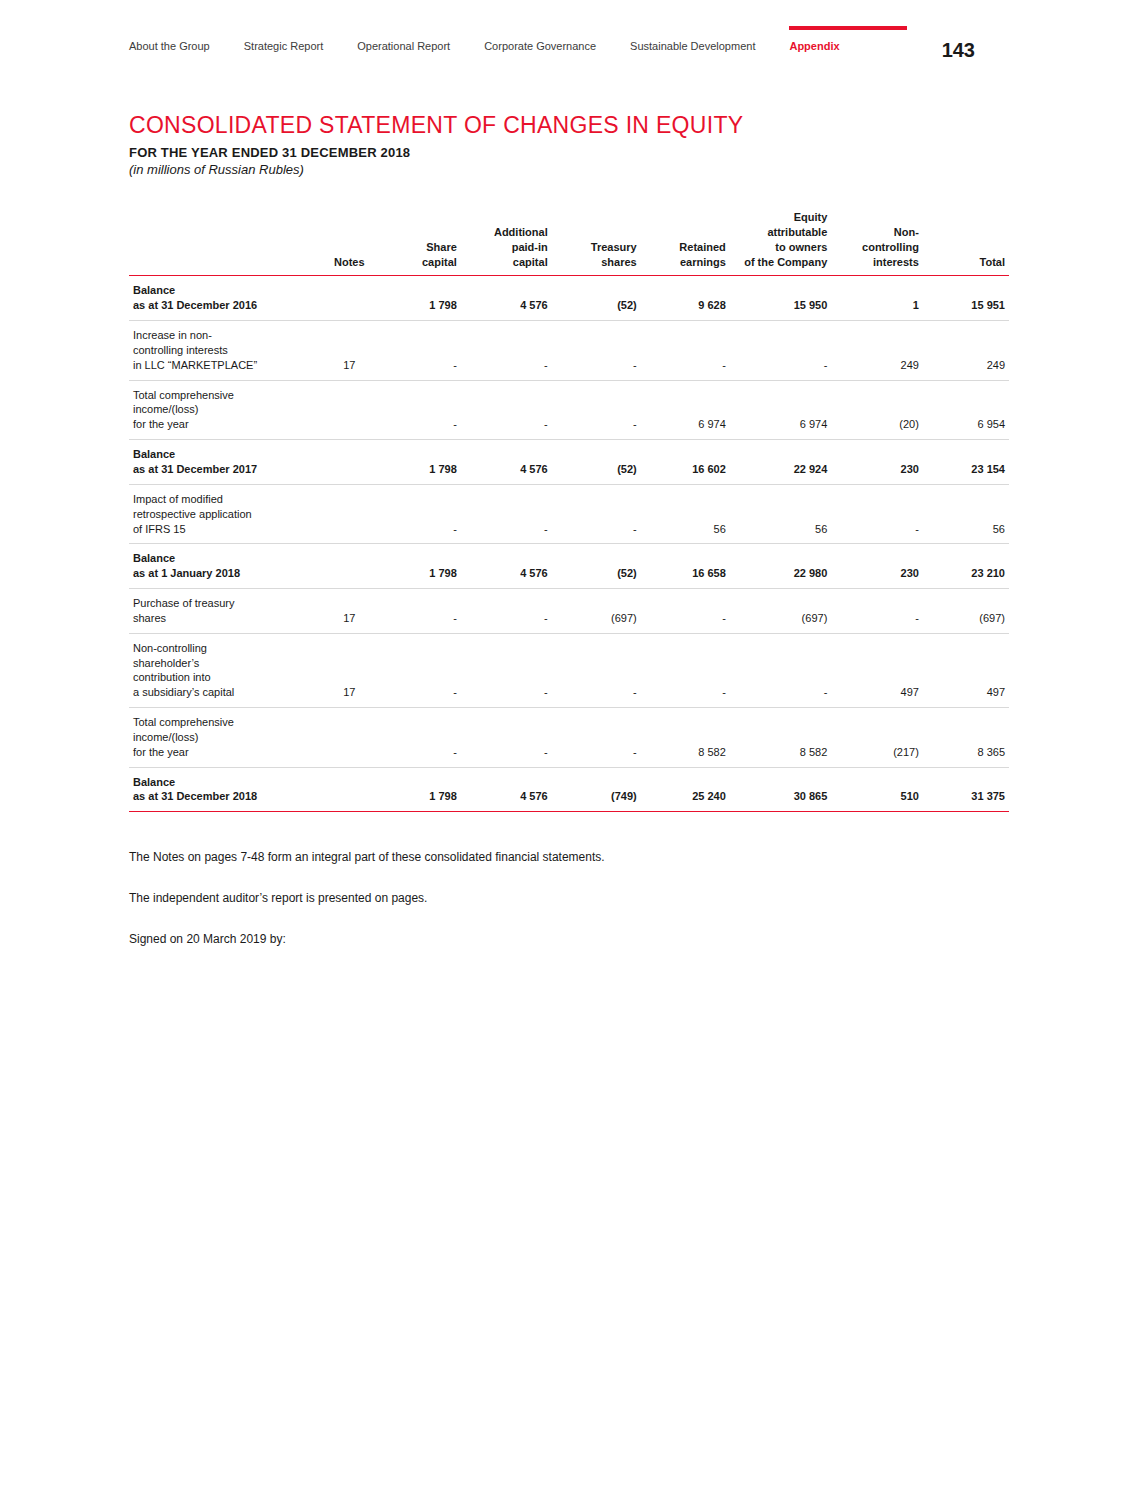About the Group Strategic Report Operational Report Corporate Governance Sustainable Development Appendix 143
Consolidated Statement of Changes in Equity
FOR THE YEAR ENDED 31 DECEMBER 2018
(in millions of Russian Rubles)
| | Notes | Share capital | Additional paid-in capital | Treasury shares | Retained earnings | Equity attributable to owners of the Company | Non- controlling interests | Total |
| --- | --- | --- | --- | --- | --- | --- | --- | --- |
| Balance as at 31 December 2016 | | 1 798 | 4 576 | (52) | 9 628 | 15 950 | 1 | 15 951 |
| Increase in non- controlling interests in LLC “MARKETPLACE” | 17 | - | - | - | - | - | 249 | 249 |
| Total comprehensive income/(loss) for the year | | - | - | - | 6 974 | 6 974 | (20) | 6 954 |
| Balance as at 31 December 2017 | | 1 798 | 4 576 | (52) | 16 602 | 22 924 | 230 | 23 154 |
| Impact of modified retrospective application of IFRS 15 | | - | - | - | 56 | 56 | - | 56 |
| Balance as at 1 January 2018 | | 1 798 | 4 576 | (52) | 16 658 | 22 980 | 230 | 23 210 |
| Purchase of treasury shares | 17 | - | - | (697) | - | (697) | - | (697) |
| Non-controlling shareholder’s contribution into a subsidiary’s capital | 17 | - | - | - | - | - | 497 | 497 |
| Total comprehensive income/(loss) for the year | | - | - | - | 8 582 | 8 582 | (217) | 8 365 |
| Balance as at 31 December 2018 | | 1 798 | 4 576 | (749) | 25 240 | 30 865 | 510 | 31 375 |
The Notes on pages 7-48 form an integral part of these consolidated financial statements.
The independent auditor’s report is presented on pages.
Signed on 20 March 2019 by: